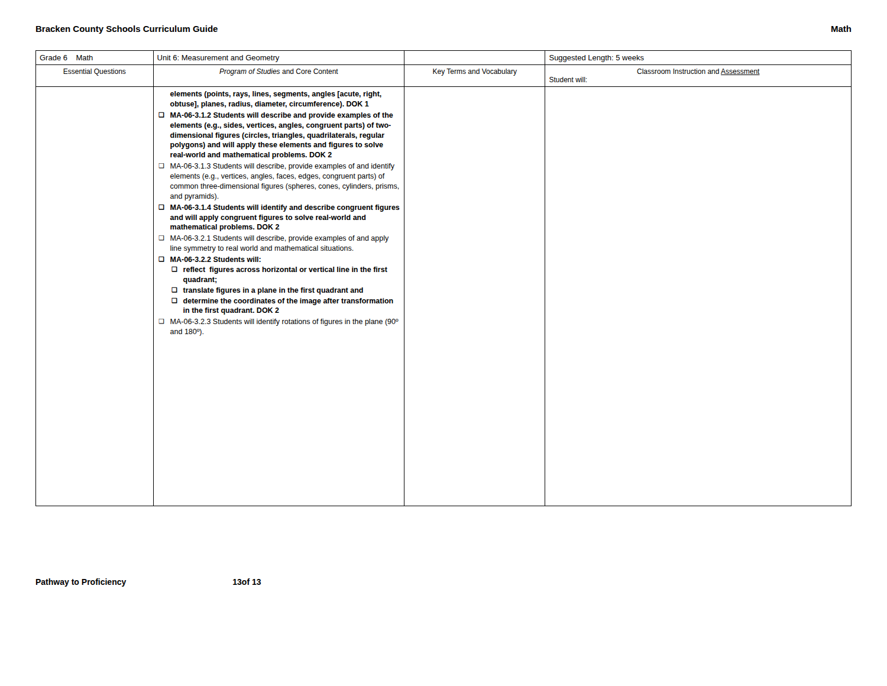Bracken County Schools Curriculum Guide Math
| Grade 6 Math | Unit 6: Measurement and Geometry | | Suggested Length: 5 weeks |
| Essential Questions | Program of Studies and Core Content | Key Terms and Vocabulary | Classroom Instruction and Assessment Student will: |
| | elements (points, rays, lines, segments, angles [acute, right, obtuse], planes, radius, diameter, circumference). DOK 1 MA-06-3.1.2 Students will describe and provide examples of the elements (e.g., sides, vertices, angles, congruent parts) of two-dimensional figures (circles, triangles, quadrilaterals, regular polygons) and will apply these elements and figures to solve real-world and mathematical problems. DOK 2 MA-06-3.1.3 Students will describe, provide examples of and identify elements (e.g., vertices, angles, faces, edges, congruent parts) of common three-dimensional figures (spheres, cones, cylinders, prisms, and pyramids). MA-06-3.1.4 Students will identify and describe congruent figures and will apply congruent figures to solve real-world and mathematical problems. DOK 2 MA-06-3.2.1 Students will describe, provide examples of and apply line symmetry to real world and mathematical situations. MA-06-3.2.2 Students will: reflect figures across horizontal or vertical line in the first quadrant; translate figures in a plane in the first quadrant and determine the coordinates of the image after transformation in the first quadrant. DOK 2 MA-06-3.2.3 Students will identify rotations of figures in the plane (90º and 180º). | | |
Pathway to Proficiency 13of 13